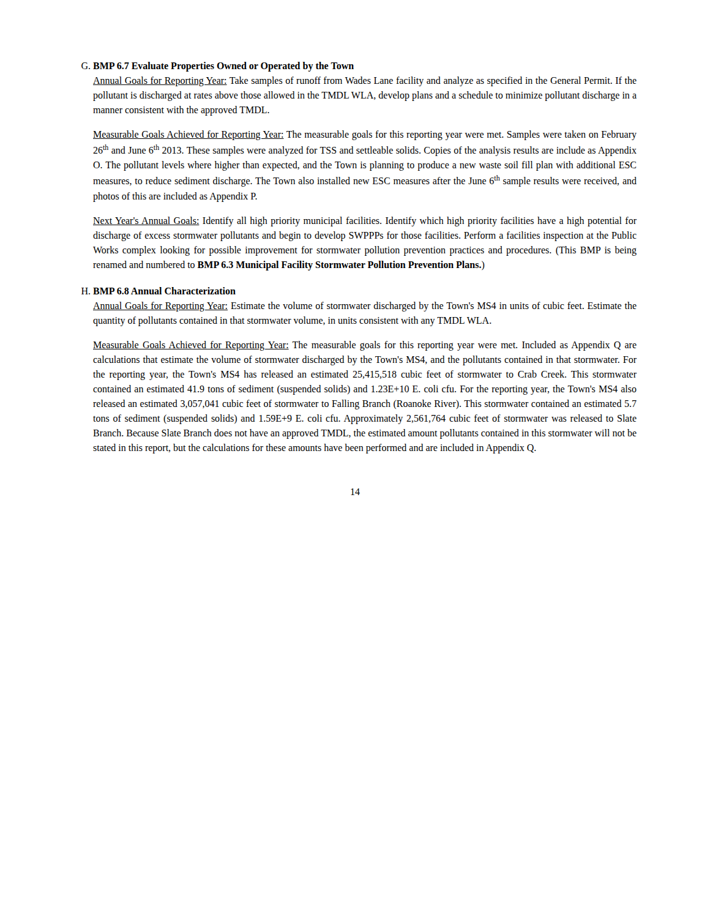BMP 6.7 Evaluate Properties Owned or Operated by the Town
Annual Goals for Reporting Year: Take samples of runoff from Wades Lane facility and analyze as specified in the General Permit. If the pollutant is discharged at rates above those allowed in the TMDL WLA, develop plans and a schedule to minimize pollutant discharge in a manner consistent with the approved TMDL.
Measurable Goals Achieved for Reporting Year: The measurable goals for this reporting year were met. Samples were taken on February 26th and June 6th 2013. These samples were analyzed for TSS and settleable solids. Copies of the analysis results are include as Appendix O. The pollutant levels where higher than expected, and the Town is planning to produce a new waste soil fill plan with additional ESC measures, to reduce sediment discharge. The Town also installed new ESC measures after the June 6th sample results were received, and photos of this are included as Appendix P.
Next Year's Annual Goals: Identify all high priority municipal facilities. Identify which high priority facilities have a high potential for discharge of excess stormwater pollutants and begin to develop SWPPPs for those facilities. Perform a facilities inspection at the Public Works complex looking for possible improvement for stormwater pollution prevention practices and procedures. (This BMP is being renamed and numbered to BMP 6.3 Municipal Facility Stormwater Pollution Prevention Plans.)
BMP 6.8 Annual Characterization
Annual Goals for Reporting Year: Estimate the volume of stormwater discharged by the Town's MS4 in units of cubic feet. Estimate the quantity of pollutants contained in that stormwater volume, in units consistent with any TMDL WLA.
Measurable Goals Achieved for Reporting Year: The measurable goals for this reporting year were met. Included as Appendix Q are calculations that estimate the volume of stormwater discharged by the Town's MS4, and the pollutants contained in that stormwater. For the reporting year, the Town's MS4 has released an estimated 25,415,518 cubic feet of stormwater to Crab Creek. This stormwater contained an estimated 41.9 tons of sediment (suspended solids) and 1.23E+10 E. coli cfu. For the reporting year, the Town's MS4 also released an estimated 3,057,041 cubic feet of stormwater to Falling Branch (Roanoke River). This stormwater contained an estimated 5.7 tons of sediment (suspended solids) and 1.59E+9 E. coli cfu. Approximately 2,561,764 cubic feet of stormwater was released to Slate Branch. Because Slate Branch does not have an approved TMDL, the estimated amount pollutants contained in this stormwater will not be stated in this report, but the calculations for these amounts have been performed and are included in Appendix Q.
14